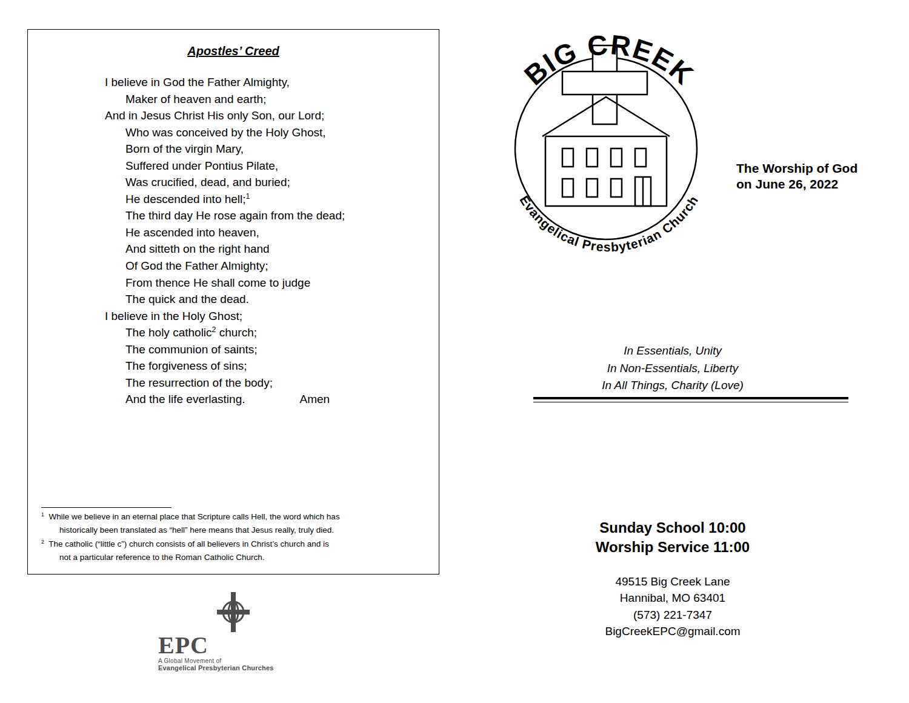Apostles’ Creed
I believe in God the Father Almighty,
Maker of heaven and earth;
And in Jesus Christ His only Son, our Lord;
Who was conceived by the Holy Ghost,
Born of the virgin Mary,
Suffered under Pontius Pilate,
Was crucified, dead, and buried;
He descended into hell;1
The third day He rose again from the dead;
He ascended into heaven,
And sitteth on the right hand
Of God the Father Almighty;
From thence He shall come to judge
The quick and the dead.
I believe in the Holy Ghost;
The holy catholic2 church;
The communion of saints;
The forgiveness of sins;
The resurrection of the body;
And the life everlasting.Amen
1 While we believe in an eternal place that Scripture calls Hell, the word which has
historically been translated as “hell” here means that Jesus really, truly died.
2 The catholic (“little c”) church consists of all believers in Christ’s church and is
not a particular reference to the Roman Catholic Church.
EPC
A Global Movement of
Evangelical Presbyterian Churches
BIG CREEK Evangelical Presbyterian Church
The Worship of God
on June 26, 2022
In Essentials, Unity
In Non-Essentials, Liberty
In All Things, Charity (Love)
Sunday School 10:00
Worship Service 11:00
49515 Big Creek Lane
Hannibal, MO 63401
(573) 221-7347
BigCreekEPC@gmail.com